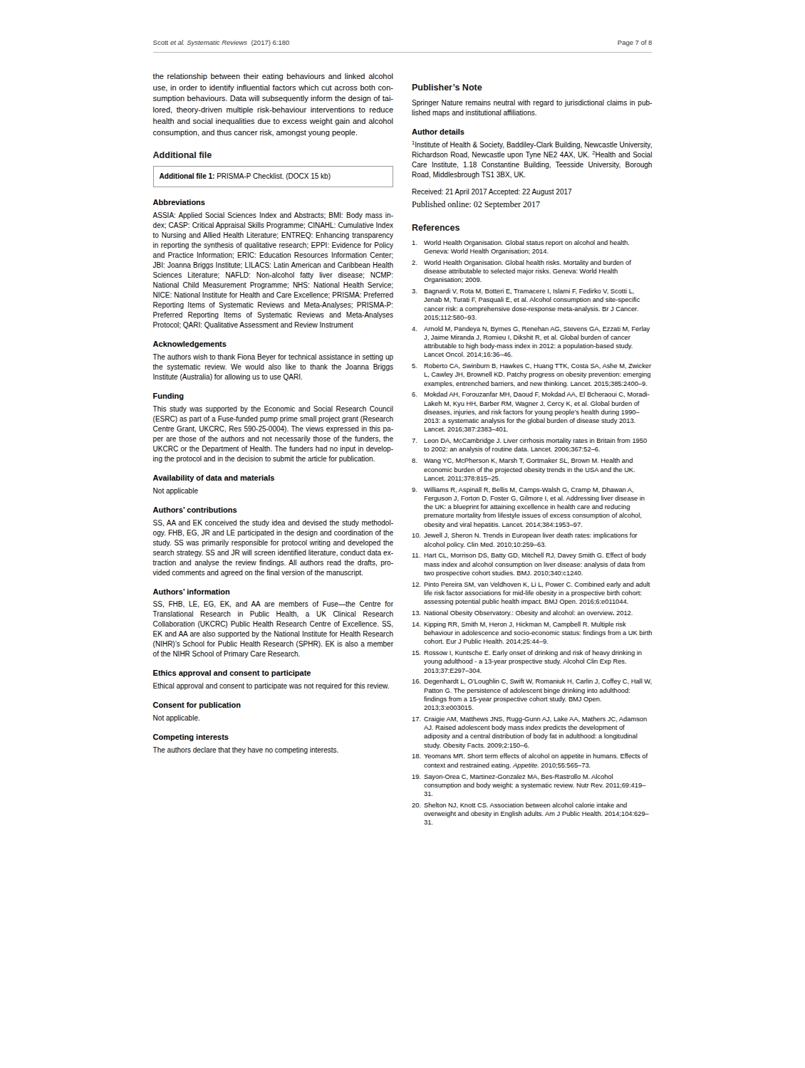Scott et al. Systematic Reviews (2017) 6:180
Page 7 of 8
the relationship between their eating behaviours and linked alcohol use, in order to identify influential factors which cut across both consumption behaviours. Data will subsequently inform the design of tailored, theory-driven multiple risk-behaviour interventions to reduce health and social inequalities due to excess weight gain and alcohol consumption, and thus cancer risk, amongst young people.
Additional file
Additional file 1: PRISMA-P Checklist. (DOCX 15 kb)
Abbreviations
ASSIA: Applied Social Sciences Index and Abstracts; BMI: Body mass index; CASP: Critical Appraisal Skills Programme; CINAHL: Cumulative Index to Nursing and Allied Health Literature; ENTREQ: Enhancing transparency in reporting the synthesis of qualitative research; EPPI: Evidence for Policy and Practice Information; ERIC: Education Resources Information Center; JBI: Joanna Briggs Institute; LILACS: Latin American and Caribbean Health Sciences Literature; NAFLD: Non-alcohol fatty liver disease; NCMP: National Child Measurement Programme; NHS: National Health Service; NICE: National Institute for Health and Care Excellence; PRISMA: Preferred Reporting Items of Systematic Reviews and Meta-Analyses; PRISMA-P: Preferred Reporting Items of Systematic Reviews and Meta-Analyses Protocol; QARI: Qualitative Assessment and Review Instrument
Acknowledgements
The authors wish to thank Fiona Beyer for technical assistance in setting up the systematic review. We would also like to thank the Joanna Briggs Institute (Australia) for allowing us to use QARI.
Funding
This study was supported by the Economic and Social Research Council (ESRC) as part of a Fuse-funded pump prime small project grant (Research Centre Grant, UKCRC, Res 590-25-0004). The views expressed in this paper are those of the authors and not necessarily those of the funders, the UKCRC or the Department of Health. The funders had no input in developing the protocol and in the decision to submit the article for publication.
Availability of data and materials
Not applicable
Authors’ contributions
SS, AA and EK conceived the study idea and devised the study methodology. FHB, EG, JR and LE participated in the design and coordination of the study. SS was primarily responsible for protocol writing and developed the search strategy. SS and JR will screen identified literature, conduct data extraction and analyse the review findings. All authors read the drafts, provided comments and agreed on the final version of the manuscript.
Authors’ information
SS, FHB, LE, EG, EK, and AA are members of Fuse—the Centre for Translational Research in Public Health, a UK Clinical Research Collaboration (UKCRC) Public Health Research Centre of Excellence. SS, EK and AA are also supported by the National Institute for Health Research (NIHR)’s School for Public Health Research (SPHR). EK is also a member of the NIHR School of Primary Care Research.
Ethics approval and consent to participate
Ethical approval and consent to participate was not required for this review.
Consent for publication
Not applicable.
Competing interests
The authors declare that they have no competing interests.
Publisher’s Note
Springer Nature remains neutral with regard to jurisdictional claims in published maps and institutional affiliations.
Author details
1Institute of Health & Society, Baddiley-Clark Building, Newcastle University, Richardson Road, Newcastle upon Tyne NE2 4AX, UK. 2Health and Social Care Institute, 1.18 Constantine Building, Teesside University, Borough Road, Middlesbrough TS1 3BX, UK.
Received: 21 April 2017 Accepted: 22 August 2017
Published online: 02 September 2017
References
World Health Organisation. Global status report on alcohol and health. Geneva: World Health Organisation; 2014.
World Health Organisation. Global health risks. Mortality and burden of disease attributable to selected major risks. Geneva: World Health Organisation; 2009.
Bagnardi V, Rota M, Botteri E, Tramacere I, Islami F, Fedirko V, Scotti L, Jenab M, Turati F, Pasquali E, et al. Alcohol consumption and site-specific cancer risk: a comprehensive dose-response meta-analysis. Br J Cancer. 2015;112:580–93.
Arnold M, Pandeya N, Byrnes G, Renehan AG, Stevens GA, Ezzati M, Ferlay J, Jaime Miranda J, Romieu I, Dikshit R, et al. Global burden of cancer attributable to high body-mass index in 2012: a population-based study. Lancet Oncol. 2014;16:36–46.
Roberto CA, Swinburn B, Hawkes C, Huang TTK, Costa SA, Ashe M, Zwicker L, Cawley JH, Brownell KD. Patchy progress on obesity prevention: emerging examples, entrenched barriers, and new thinking. Lancet. 2015;385:2400–9.
Mokdad AH, Forouzanfar MH, Daoud F, Mokdad AA, El Bcheraoui C, Moradi-Lakeh M, Kyu HH, Barber RM, Wagner J, Cercy K, et al. Global burden of diseases, injuries, and risk factors for young people’s health during 1990–2013: a systematic analysis for the global burden of disease study 2013. Lancet. 2016;387:2383–401.
Leon DA, McCambridge J. Liver cirrhosis mortality rates in Britain from 1950 to 2002: an analysis of routine data. Lancet. 2006;367:52–6.
Wang YC, McPherson K, Marsh T, Gortmaker SL, Brown M. Health and economic burden of the projected obesity trends in the USA and the UK. Lancet. 2011;378:815–25.
Williams R, Aspinall R, Bellis M, Camps-Walsh G, Cramp M, Dhawan A, Ferguson J, Forton D, Foster G, Gilmore I, et al. Addressing liver disease in the UK: a blueprint for attaining excellence in health care and reducing premature mortality from lifestyle issues of excess consumption of alcohol, obesity and viral hepatitis. Lancet. 2014;384:1953–97.
Jewell J, Sheron N. Trends in European liver death rates: implications for alcohol policy. Clin Med. 2010;10:259–63.
Hart CL, Morrison DS, Batty GD, Mitchell RJ, Davey Smith G. Effect of body mass index and alcohol consumption on liver disease: analysis of data from two prospective cohort studies. BMJ. 2010;340:c1240.
Pinto Pereira SM, van Veldhoven K, Li L, Power C. Combined early and adult life risk factor associations for mid-life obesity in a prospective birth cohort: assessing potential public health impact. BMJ Open. 2016;6:e011044.
National Obesity Observatory.: Obesity and alcohol: an overview. 2012.
Kipping RR, Smith M, Heron J, Hickman M, Campbell R. Multiple risk behaviour in adolescence and socio-economic status: findings from a UK birth cohort. Eur J Public Health. 2014;25:44–9.
Rossow I, Kuntsche E. Early onset of drinking and risk of heavy drinking in young adulthood - a 13-year prospective study. Alcohol Clin Exp Res. 2013;37:E297–304.
Degenhardt L, O’Loughlin C, Swift W, Romaniuk H, Carlin J, Coffey C, Hall W, Patton G. The persistence of adolescent binge drinking into adulthood: findings from a 15-year prospective cohort study. BMJ Open. 2013;3:e003015.
Craigie AM, Matthews JNS, Rugg-Gunn AJ, Lake AA, Mathers JC, Adamson AJ. Raised adolescent body mass index predicts the development of adiposity and a central distribution of body fat in adulthood: a longitudinal study. Obesity Facts. 2009;2:150–6.
Yeomans MR. Short term effects of alcohol on appetite in humans. Effects of context and restrained eating. Appetite. 2010;55:565–73.
Sayon-Orea C, Martinez-Gonzalez MA, Bes-Rastrollo M. Alcohol consumption and body weight: a systematic review. Nutr Rev. 2011;69:419–31.
Shelton NJ, Knott CS. Association between alcohol calorie intake and overweight and obesity in English adults. Am J Public Health. 2014;104:629–31.